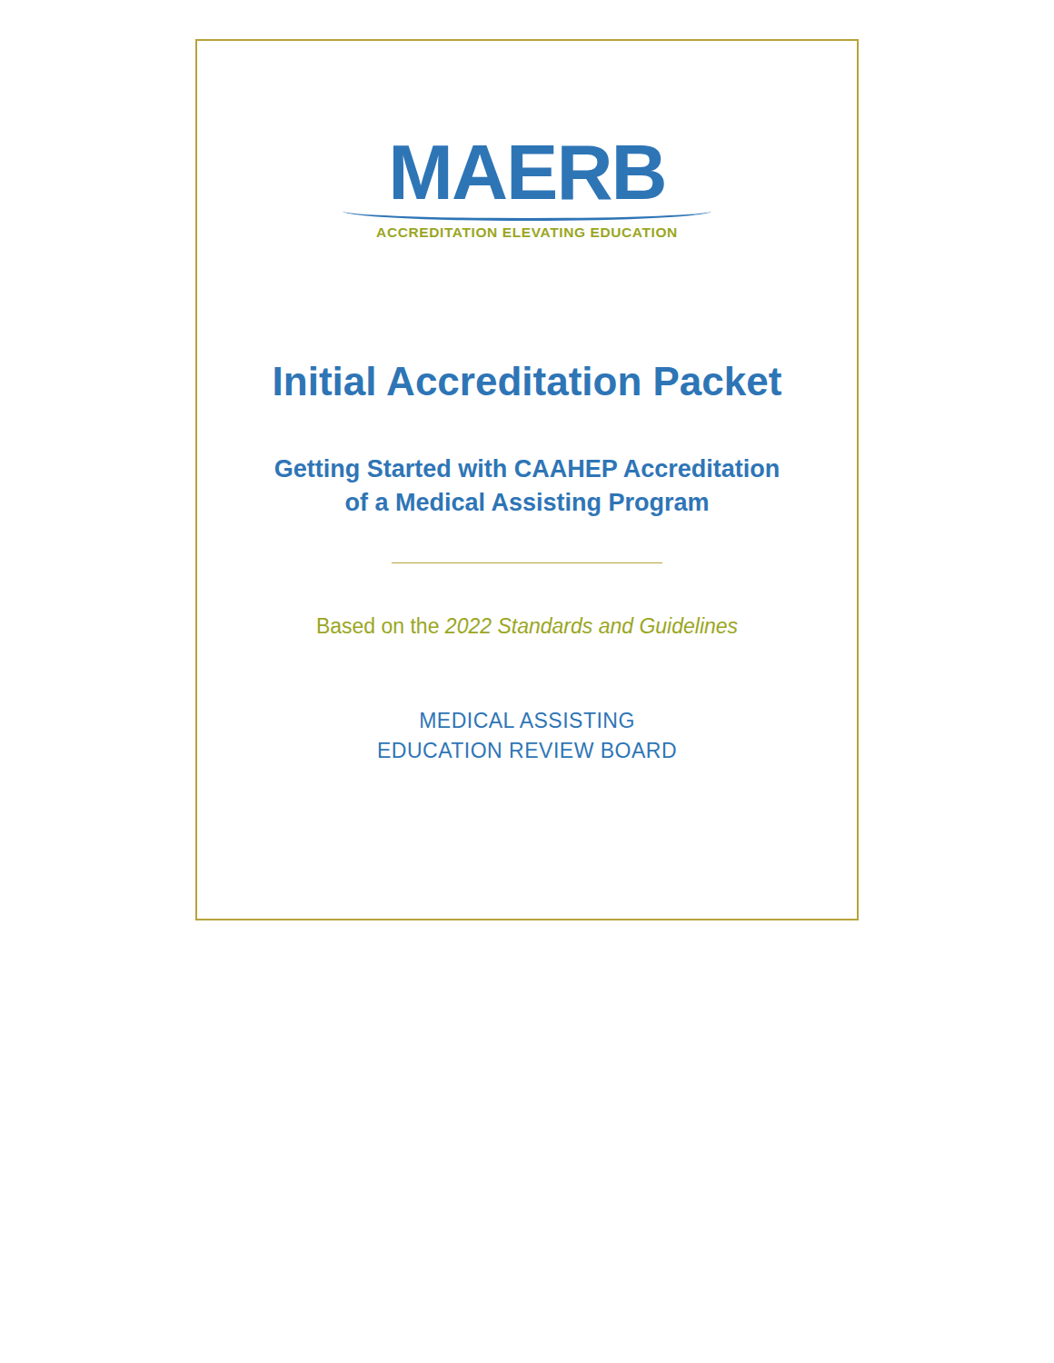MAERB
ACCREDITATION ELEVATING EDUCATION
Initial Accreditation Packet
Getting Started with CAAHEP Accreditation
of a Medical Assisting Program
Based on the 2022 Standards and Guidelines
MEDICAL ASSISTING
EDUCATION REVIEW BOARD